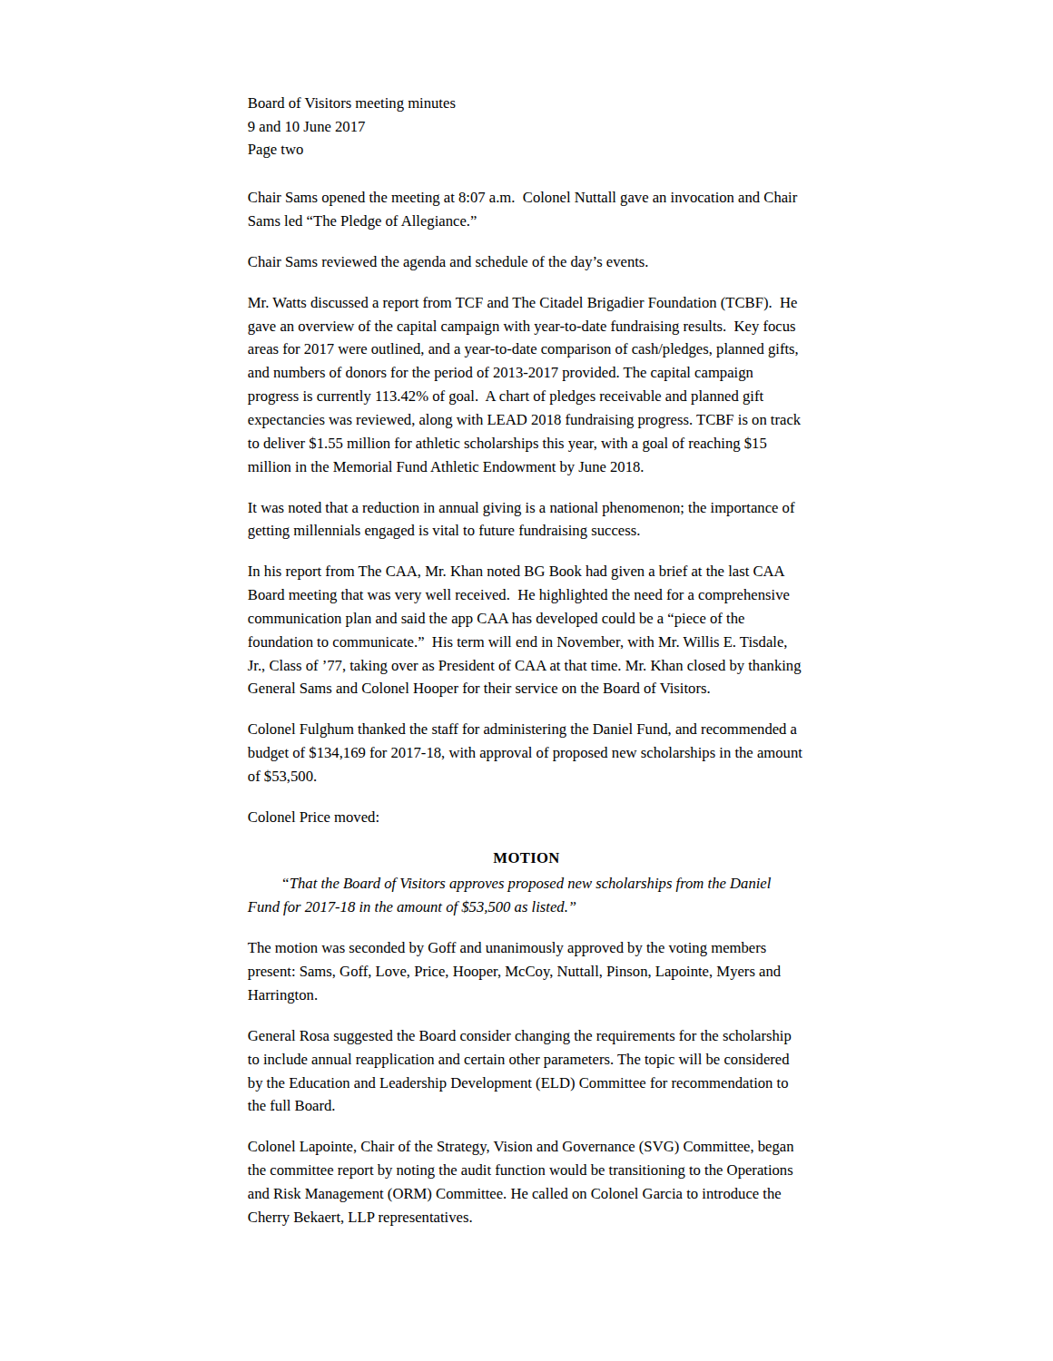Board of Visitors meeting minutes
9 and 10 June 2017
Page two
Chair Sams opened the meeting at 8:07 a.m. Colonel Nuttall gave an invocation and Chair Sams led “The Pledge of Allegiance.”
Chair Sams reviewed the agenda and schedule of the day’s events.
Mr. Watts discussed a report from TCF and The Citadel Brigadier Foundation (TCBF). He gave an overview of the capital campaign with year-to-date fundraising results. Key focus areas for 2017 were outlined, and a year-to-date comparison of cash/pledges, planned gifts, and numbers of donors for the period of 2013-2017 provided. The capital campaign progress is currently 113.42% of goal. A chart of pledges receivable and planned gift expectancies was reviewed, along with LEAD 2018 fundraising progress. TCBF is on track to deliver $1.55 million for athletic scholarships this year, with a goal of reaching $15 million in the Memorial Fund Athletic Endowment by June 2018.
It was noted that a reduction in annual giving is a national phenomenon; the importance of getting millennials engaged is vital to future fundraising success.
In his report from The CAA, Mr. Khan noted BG Book had given a brief at the last CAA Board meeting that was very well received. He highlighted the need for a comprehensive communication plan and said the app CAA has developed could be a “piece of the foundation to communicate.” His term will end in November, with Mr. Willis E. Tisdale, Jr., Class of ’77, taking over as President of CAA at that time. Mr. Khan closed by thanking General Sams and Colonel Hooper for their service on the Board of Visitors.
Colonel Fulghum thanked the staff for administering the Daniel Fund, and recommended a budget of $134,169 for 2017-18, with approval of proposed new scholarships in the amount of $53,500.
Colonel Price moved:
MOTION
“That the Board of Visitors approves proposed new scholarships from the Daniel Fund for 2017-18 in the amount of $53,500 as listed.”
The motion was seconded by Goff and unanimously approved by the voting members present: Sams, Goff, Love, Price, Hooper, McCoy, Nuttall, Pinson, Lapointe, Myers and Harrington.
General Rosa suggested the Board consider changing the requirements for the scholarship to include annual reapplication and certain other parameters. The topic will be considered by the Education and Leadership Development (ELD) Committee for recommendation to the full Board.
Colonel Lapointe, Chair of the Strategy, Vision and Governance (SVG) Committee, began the committee report by noting the audit function would be transitioning to the Operations and Risk Management (ORM) Committee. He called on Colonel Garcia to introduce the Cherry Bekaert, LLP representatives.